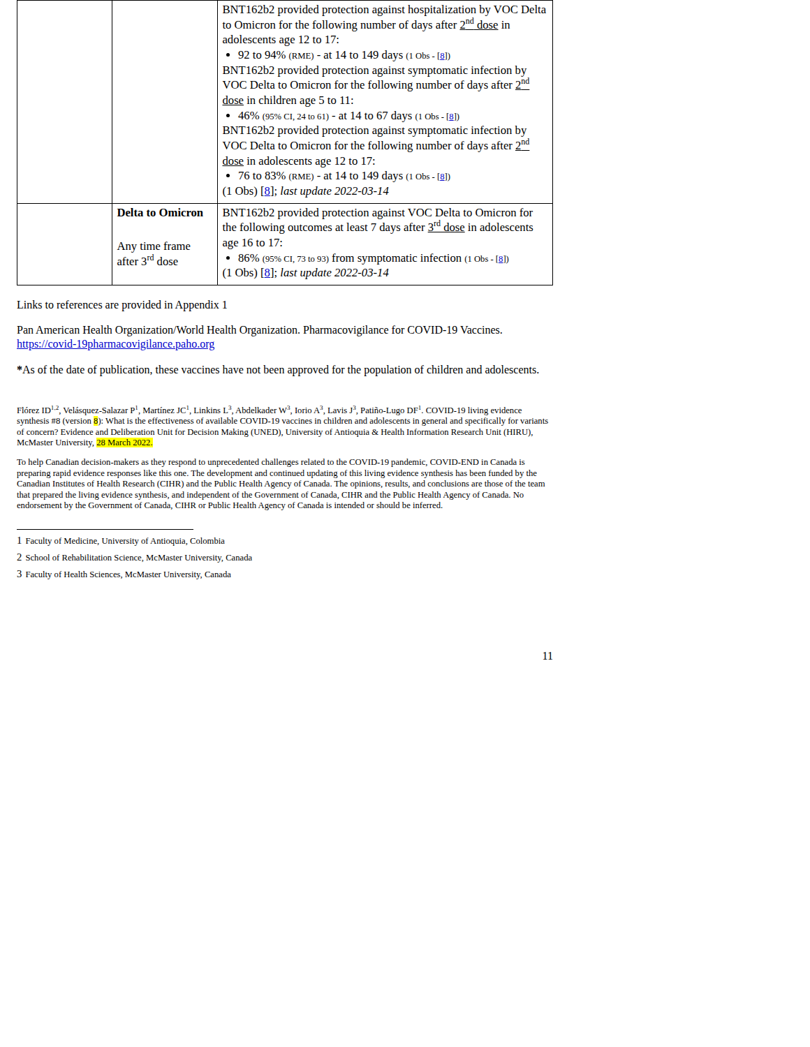| | | BNT162b2 provided protection against hospitalization by VOC Delta to Omicron for the following number of days after 2 nd dose in adolescents age 12 to 17: 92 to 94% (RME) - at 14 to 149 days (1 Obs - [ 8 ]) BNT162b2 provided protection against symptomatic infection by VOC Delta to Omicron for the following number of days after 2 nd dose in children age 5 to 11: 46% (95% CI, 24 to 61) - at 14 to 67 days (1 Obs - [ 8 ]) BNT162b2 provided protection against symptomatic infection by VOC Delta to Omicron for the following number of days after 2 nd dose in adolescents age 12 to 17: 76 to 83% (RME) - at 14 to 149 days (1 Obs - [ 8 ]) (1 Obs) [ 8 ]; last update 2022-03-14 |
| | Delta to Omicron Any time frame after 3 rd dose | BNT162b2 provided protection against VOC Delta to Omicron for the following outcomes at least 7 days after 3 rd dose in adolescents age 16 to 17: 86% (95% CI, 73 to 93) from symptomatic infection (1 Obs - [ 8 ]) (1 Obs) [ 8 ]; last update 2022-03-14 |
Links to references are provided in Appendix 1
Pan American Health Organization/World Health Organization. Pharmacovigilance for COVID-19 Vaccines. https://covid-19pharmacovigilance.paho.org
*As of the date of publication, these vaccines have not been approved for the population of children and adolescents.
Flórez ID1,2, Velásquez-Salazar P1, Martínez JC1, Linkins L3, Abdelkader W3, Iorio A3, Lavis J3, Patiño-Lugo DF1. COVID-19 living evidence synthesis #8 (version 8): What is the effectiveness of available COVID-19 vaccines in children and adolescents in general and specifically for variants of concern? Evidence and Deliberation Unit for Decision Making (UNED), University of Antioquia & Health Information Research Unit (HIRU), McMaster University, 28 March 2022.
To help Canadian decision-makers as they respond to unprecedented challenges related to the COVID-19 pandemic, COVID-END in Canada is preparing rapid evidence responses like this one. The development and continued updating of this living evidence synthesis has been funded by the Canadian Institutes of Health Research (CIHR) and the Public Health Agency of Canada. The opinions, results, and conclusions are those of the team that prepared the living evidence synthesis, and independent of the Government of Canada, CIHR and the Public Health Agency of Canada. No endorsement by the Government of Canada, CIHR or Public Health Agency of Canada is intended or should be inferred.
1 Faculty of Medicine, University of Antioquia, Colombia
2 School of Rehabilitation Science, McMaster University, Canada
3 Faculty of Health Sciences, McMaster University, Canada
11